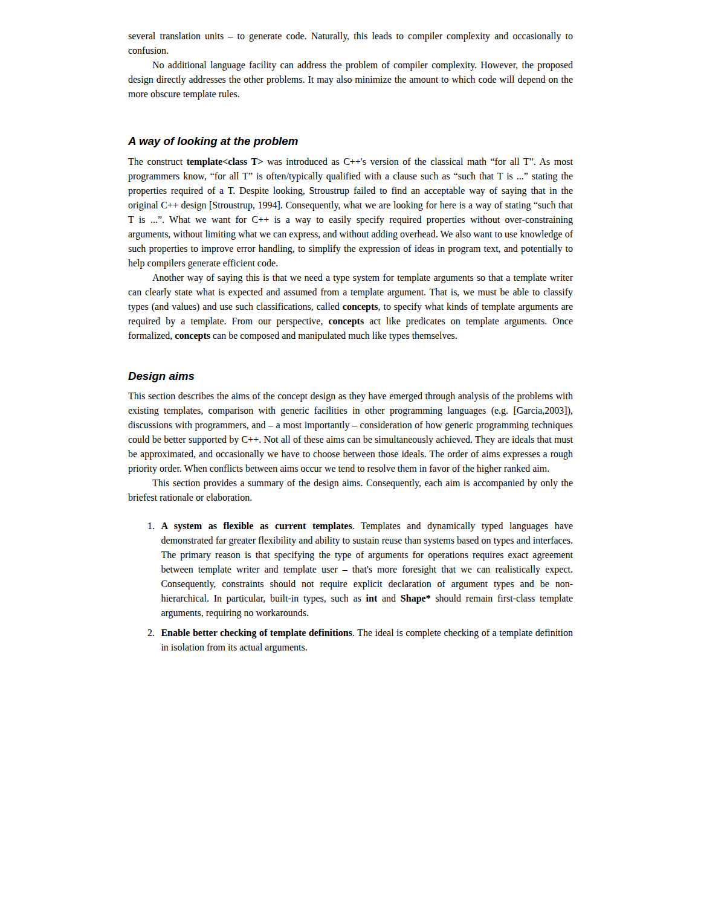several translation units – to generate code. Naturally, this leads to compiler complexity and occasionally to confusion.
No additional language facility can address the problem of compiler complexity. However, the proposed design directly addresses the other problems. It may also minimize the amount to which code will depend on the more obscure template rules.
A way of looking at the problem
The construct template<class T> was introduced as C++'s version of the classical math “for all T”. As most programmers know, “for all T” is often/typically qualified with a clause such as “such that T is ...” stating the properties required of a T. Despite looking, Stroustrup failed to find an acceptable way of saying that in the original C++ design [Stroustrup, 1994]. Consequently, what we are looking for here is a way of stating “such that T is ...”. What we want for C++ is a way to easily specify required properties without over-constraining arguments, without limiting what we can express, and without adding overhead. We also want to use knowledge of such properties to improve error handling, to simplify the expression of ideas in program text, and potentially to help compilers generate efficient code.
Another way of saying this is that we need a type system for template arguments so that a template writer can clearly state what is expected and assumed from a template argument. That is, we must be able to classify types (and values) and use such classifications, called concepts, to specify what kinds of template arguments are required by a template. From our perspective, concepts act like predicates on template arguments. Once formalized, concepts can be composed and manipulated much like types themselves.
Design aims
This section describes the aims of the concept design as they have emerged through analysis of the problems with existing templates, comparison with generic facilities in other programming languages (e.g. [Garcia,2003]), discussions with programmers, and – a most importantly – consideration of how generic programming techniques could be better supported by C++. Not all of these aims can be simultaneously achieved. They are ideals that must be approximated, and occasionally we have to choose between those ideals. The order of aims expresses a rough priority order. When conflicts between aims occur we tend to resolve them in favor of the higher ranked aim.
This section provides a summary of the design aims. Consequently, each aim is accompanied by only the briefest rationale or elaboration.
A system as flexible as current templates. Templates and dynamically typed languages have demonstrated far greater flexibility and ability to sustain reuse than systems based on types and interfaces. The primary reason is that specifying the type of arguments for operations requires exact agreement between template writer and template user – that's more foresight that we can realistically expect. Consequently, constraints should not require explicit declaration of argument types and be non-hierarchical. In particular, built-in types, such as int and Shape* should remain first-class template arguments, requiring no workarounds.
Enable better checking of template definitions. The ideal is complete checking of a template definition in isolation from its actual arguments.